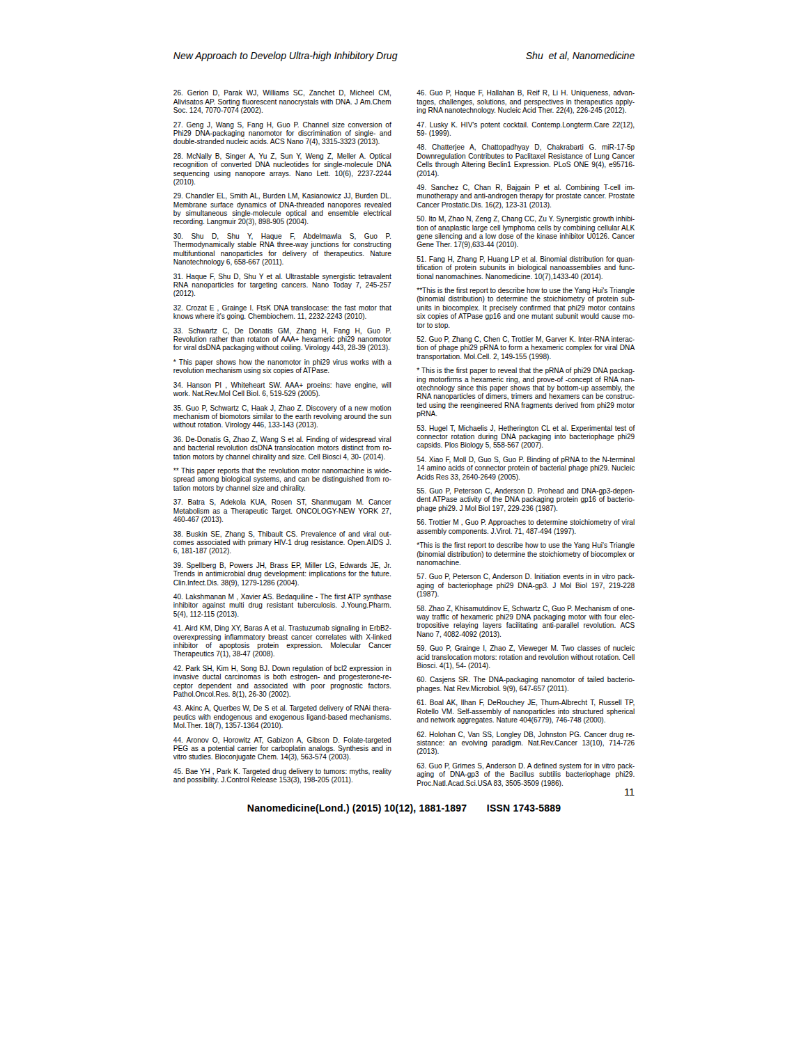New Approach to Develop Ultra-high Inhibitory Drug
Shu et al, Nanomedicine
26. Gerion D, Parak WJ, Williams SC, Zanchet D, Micheel CM, Alivisatos AP. Sorting fluorescent nanocrystals with DNA. J Am.Chem Soc. 124, 7070-7074 (2002).
27. Geng J, Wang S, Fang H, Guo P. Channel size conversion of Phi29 DNA-packaging nanomotor for discrimination of single- and double-stranded nucleic acids. ACS Nano 7(4), 3315-3323 (2013).
28. McNally B, Singer A, Yu Z, Sun Y, Weng Z, Meller A. Optical recognition of converted DNA nucleotides for single-molecule DNA sequencing using nanopore arrays. Nano Lett. 10(6), 2237-2244 (2010).
29. Chandler EL, Smith AL, Burden LM, Kasianowicz JJ, Burden DL. Membrane surface dynamics of DNA-threaded nanopores revealed by simultaneous single-molecule optical and ensemble electrical recording. Langmuir 20(3), 898-905 (2004).
30. Shu D, Shu Y, Haque F, Abdelmawla S, Guo P. Thermodynamically stable RNA three-way junctions for constructing multifuntional nanoparticles for delivery of therapeutics. Nature Nanotechnology 6, 658-667 (2011).
31. Haque F, Shu D, Shu Y et al. Ultrastable synergistic tetravalent RNA nanoparticles for targeting cancers. Nano Today 7, 245-257 (2012).
32. Crozat E , Grainge I. FtsK DNA translocase: the fast motor that knows where it's going. Chembiochem. 11, 2232-2243 (2010).
33. Schwartz C, De Donatis GM, Zhang H, Fang H, Guo P. Revolution rather than rotaton of AAA+ hexameric phi29 nanomotor for viral dsDNA packaging without coiling. Virology 443, 28-39 (2013).
* This paper shows how the nanomotor in phi29 virus works with a revolution mechanism using six copies of ATPase.
34. Hanson PI , Whiteheart SW. AAA+ proeins: have engine, will work. Nat.Rev.Mol Cell Biol. 6, 519-529 (2005).
35. Guo P, Schwartz C, Haak J, Zhao Z. Discovery of a new motion mechanism of biomotors similar to the earth revolving around the sun without rotation. Virology 446, 133-143 (2013).
36. De-Donatis G, Zhao Z, Wang S et al. Finding of widespread viral and bacterial revolution dsDNA translocation motors distinct from rotation motors by channel chirality and size. Cell Biosci 4, 30- (2014).
** This paper reports that the revolution motor nanomachine is widespread among biological systems, and can be distinguished from rotation motors by channel size and chirality.
37. Batra S, Adekola KUA, Rosen ST, Shanmugam M. Cancer Metabolism as a Therapeutic Target. ONCOLOGY-NEW YORK 27, 460-467 (2013).
38. Buskin SE, Zhang S, Thibault CS. Prevalence of and viral outcomes associated with primary HIV-1 drug resistance. Open.AIDS J. 6, 181-187 (2012).
39. Spellberg B, Powers JH, Brass EP, Miller LG, Edwards JE, Jr. Trends in antimicrobial drug development: implications for the future. Clin.Infect.Dis. 38(9), 1279-1286 (2004).
40. Lakshmanan M , Xavier AS. Bedaquiline - The first ATP synthase inhibitor against multi drug resistant tuberculosis. J.Young.Pharm. 5(4), 112-115 (2013).
41. Aird KM, Ding XY, Baras A et al. Trastuzumab signaling in ErbB2-overexpressing inflammatory breast cancer correlates with X-linked inhibitor of apoptosis protein expression. Molecular Cancer Therapeutics 7(1), 38-47 (2008).
42. Park SH, Kim H, Song BJ. Down regulation of bcl2 expression in invasive ductal carcinomas is both estrogen- and progesterone-receptor dependent and associated with poor prognostic factors. Pathol.Oncol.Res. 8(1), 26-30 (2002).
43. Akinc A, Querbes W, De S et al. Targeted delivery of RNAi therapeutics with endogenous and exogenous ligand-based mechanisms. Mol.Ther. 18(7), 1357-1364 (2010).
44. Aronov O, Horowitz AT, Gabizon A, Gibson D. Folate-targeted PEG as a potential carrier for carboplatin analogs. Synthesis and in vitro studies. Bioconjugate Chem. 14(3), 563-574 (2003).
45. Bae YH , Park K. Targeted drug delivery to tumors: myths, reality and possibility. J.Control Release 153(3), 198-205 (2011).
46. Guo P, Haque F, Hallahan B, Reif R, Li H. Uniqueness, advantages, challenges, solutions, and perspectives in therapeutics applying RNA nanotechnology. Nucleic Acid Ther. 22(4), 226-245 (2012).
47. Lusky K. HIV's potent cocktail. Contemp.Longterm.Care 22(12), 59- (1999).
48. Chatterjee A, Chattopadhyay D, Chakrabarti G. miR-17-5p Downregulation Contributes to Paclitaxel Resistance of Lung Cancer Cells through Altering Beclin1 Expression. PLoS ONE 9(4), e95716- (2014).
49. Sanchez C, Chan R, Bajgain P et al. Combining T-cell immunotherapy and anti-androgen therapy for prostate cancer. Prostate Cancer Prostatic.Dis. 16(2), 123-31 (2013).
50. Ito M, Zhao N, Zeng Z, Chang CC, Zu Y. Synergistic growth inhibition of anaplastic large cell lymphoma cells by combining cellular ALK gene silencing and a low dose of the kinase inhibitor U0126. Cancer Gene Ther. 17(9),633-44 (2010).
51. Fang H, Zhang P, Huang LP et al. Binomial distribution for quantification of protein subunits in biological nanoassemblies and functional nanomachines. Nanomedicine. 10(7),1433-40 (2014).
**This is the first report to describe how to use the Yang Hui's Triangle (binomial distribution) to determine the stoichiometry of protein subunits in biocomplex. It precisely confirmed that phi29 motor contains six copies of ATPase gp16 and one mutant subunit would cause motor to stop.
52. Guo P, Zhang C, Chen C, Trottier M, Garver K. Inter-RNA interaction of phage phi29 pRNA to form a hexameric complex for viral DNA transportation. Mol.Cell. 2, 149-155 (1998).
* This is the first paper to reveal that the pRNA of phi29 DNA packaging motorfirms a hexameric ring, and prove-of -concept of RNA nanotechnology since this paper shows that by bottom-up assembly, the RNA nanoparticles of dimers, trimers and hexamers can be constructed using the reengineered RNA fragments derived from phi29 motor pRNA.
53. Hugel T, Michaelis J, Hetherington CL et al. Experimental test of connector rotation during DNA packaging into bacteriophage phi29 capsids. Plos Biology 5, 558-567 (2007).
54. Xiao F, Moll D, Guo S, Guo P. Binding of pRNA to the N-terminal 14 amino acids of connector protein of bacterial phage phi29. Nucleic Acids Res 33, 2640-2649 (2005).
55. Guo P, Peterson C, Anderson D. Prohead and DNA-gp3-dependent ATPase activity of the DNA packaging protein gp16 of bacteriophage phi29. J Mol Biol 197, 229-236 (1987).
56. Trottier M , Guo P. Approaches to determine stoichiometry of viral assembly components. J.Virol. 71, 487-494 (1997).
*This is the first report to describe how to use the Yang Hui's Triangle (binomial distribution) to determine the stoichiometry of biocomplex or nanomachine.
57. Guo P, Peterson C, Anderson D. Initiation events in in vitro packaging of bacteriophage phi29 DNA-gp3. J Mol Biol 197, 219-228 (1987).
58. Zhao Z, Khisamutdinov E, Schwartz C, Guo P. Mechanism of one-way traffic of hexameric phi29 DNA packaging motor with four electropositive relaying layers facilitating anti-parallel revolution. ACS Nano 7, 4082-4092 (2013).
59. Guo P, Grainge I, Zhao Z, Vieweger M. Two classes of nucleic acid translocation motors: rotation and revolution without rotation. Cell Biosci. 4(1), 54- (2014).
60. Casjens SR. The DNA-packaging nanomotor of tailed bacteriophages. Nat Rev.Microbiol. 9(9), 647-657 (2011).
61. Boal AK, Ilhan F, DeRouchey JE, Thurn-Albrecht T, Russell TP, Rotello VM. Self-assembly of nanoparticles into structured spherical and network aggregates. Nature 404(6779), 746-748 (2000).
62. Holohan C, Van SS, Longley DB, Johnston PG. Cancer drug resistance: an evolving paradigm. Nat.Rev.Cancer 13(10), 714-726 (2013).
63. Guo P, Grimes S, Anderson D. A defined system for in vitro packaging of DNA-gp3 of the Bacillus subtilis bacteriophage phi29. Proc.Natl.Acad.Sci.USA 83, 3505-3509 (1986).
11
Nanomedicine(Lond.) (2015) 10(12), 1881-1897 ISSN 1743-5889